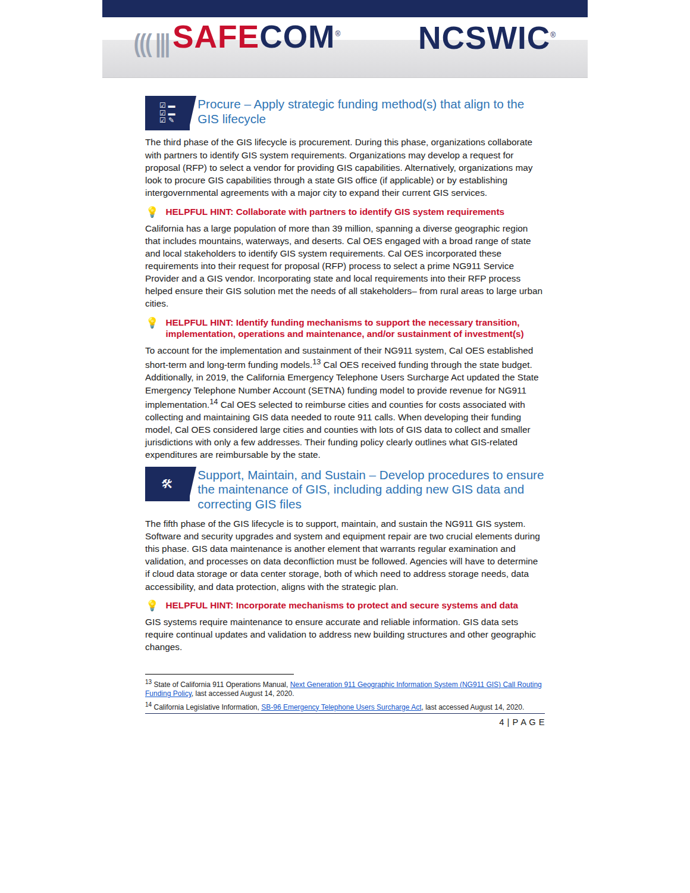((( ||| SAFE COM®
NCSWIC®
☑ ▬
☑ ▬
☑ ✎
Procure – Apply strategic funding method(s) that align to the GIS lifecycle
The third phase of the GIS lifecycle is procurement. During this phase, organizations collaborate with partners to identify GIS system requirements. Organizations may develop a request for proposal (RFP) to select a vendor for providing GIS capabilities. Alternatively, organizations may look to procure GIS capabilities through a state GIS office (if applicable) or by establishing intergovernmental agreements with a major city to expand their current GIS services.
💡
HELPFUL HINT: Collaborate with partners to identify GIS system requirements
California has a large population of more than 39 million, spanning a diverse geographic region that includes mountains, waterways, and deserts. Cal OES engaged with a broad range of state and local stakeholders to identify GIS system requirements. Cal OES incorporated these requirements into their request for proposal (RFP) process to select a prime NG911 Service Provider and a GIS vendor. Incorporating state and local requirements into their RFP process helped ensure their GIS solution met the needs of all stakeholders– from rural areas to large urban cities.
💡
HELPFUL HINT: Identify funding mechanisms to support the necessary transition, implementation, operations and maintenance, and/or sustainment of investment(s)
To account for the implementation and sustainment of their NG911 system, Cal OES established short-term and long-term funding models.13 Cal OES received funding through the state budget. Additionally, in 2019, the California Emergency Telephone Users Surcharge Act updated the State Emergency Telephone Number Account (SETNA) funding model to provide revenue for NG911 implementation.14 Cal OES selected to reimburse cities and counties for costs associated with collecting and maintaining GIS data needed to route 911 calls. When developing their funding model, Cal OES considered large cities and counties with lots of GIS data to collect and smaller jurisdictions with only a few addresses. Their funding policy clearly outlines what GIS-related expenditures are reimbursable by the state.
🛠
Support, Maintain, and Sustain – Develop procedures to ensure the maintenance of GIS, including adding new GIS data and correcting GIS files
The fifth phase of the GIS lifecycle is to support, maintain, and sustain the NG911 GIS system. Software and security upgrades and system and equipment repair are two crucial elements during this phase. GIS data maintenance is another element that warrants regular examination and validation, and processes on data deconfliction must be followed. Agencies will have to determine if cloud data storage or data center storage, both of which need to address storage needs, data accessibility, and data protection, aligns with the strategic plan.
💡
HELPFUL HINT: Incorporate mechanisms to protect and secure systems and data
GIS systems require maintenance to ensure accurate and reliable information. GIS data sets require continual updates and validation to address new building structures and other geographic changes.
13 State of California 911 Operations Manual, Next Generation 911 Geographic Information System (NG911 GIS) Call Routing Funding Policy, last accessed August 14, 2020.
14 California Legislative Information, SB-96 Emergency Telephone Users Surcharge Act, last accessed August 14, 2020.
4 | P A G E